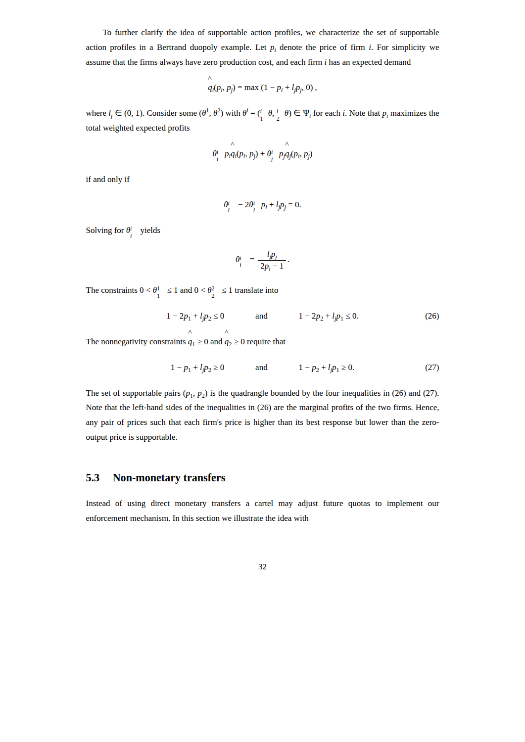To further clarify the idea of supportable action profiles, we characterize the set of supportable action profiles in a Bertrand duopoly example. Let pi denote the price of firm i. For simplicity we assume that the firms always have zero production cost, and each firm i has an expected demand
qi(pi, pj) = max (1 − pi + ljpj, 0) ,
where lj ∈ (0, 1). Consider some (θ1, θ2) with θi = (i1 θ, i2 θ) ∈ Ψi for each i. Note that pi maximizes the total weighted expected profits
θii pi qi(pi, pj) + θij pj qj(pi, pj)
if and only if
θii − 2θii pi + ljpj = 0.
Solving for θii yields
θii = ljpj 2pi − 1.
The constraints 0 < θ 11 ≤ 1 and 0 < θ 22 ≤ 1 translate into
1 − 2p1 + ljp2 ≤ 0 and 1 − 2p2 + ljp1 ≤ 0. (26)
The nonnegativity constraints q1 ≥ 0 and q2 ≥ 0 require that
1 − p1 + ljp2 ≥ 0 and 1 − p2 + ljp1 ≥ 0. (27)
The set of supportable pairs (p1, p2) is the quadrangle bounded by the four inequalities in (26) and (27). Note that the left-hand sides of the inequalities in (26) are the marginal profits of the two firms. Hence, any pair of prices such that each firm's price is higher than its best response but lower than the zero-output price is supportable.
5.3 Non-monetary transfers
Instead of using direct monetary transfers a cartel may adjust future quotas to implement our enforcement mechanism. In this section we illustrate the idea with
32